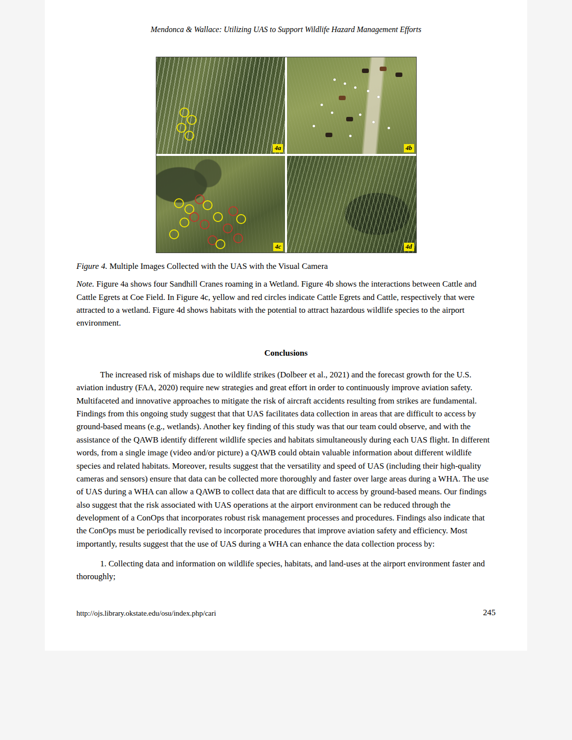Mendonca & Wallace: Utilizing UAS to Support Wildlife Hazard Management Efforts
4a
4b
4c
4d
Figure 4. Multiple Images Collected with the UAS with the Visual Camera
Note. Figure 4a shows four Sandhill Cranes roaming in a Wetland. Figure 4b shows the interactions between Cattle and Cattle Egrets at Coe Field. In Figure 4c, yellow and red circles indicate Cattle Egrets and Cattle, respectively that were attracted to a wetland. Figure 4d shows habitats with the potential to attract hazardous wildlife species to the airport environment.
Conclusions
The increased risk of mishaps due to wildlife strikes (Dolbeer et al., 2021) and the forecast growth for the U.S. aviation industry (FAA, 2020) require new strategies and great effort in order to continuously improve aviation safety. Multifaceted and innovative approaches to mitigate the risk of aircraft accidents resulting from strikes are fundamental. Findings from this ongoing study suggest that that UAS facilitates data collection in areas that are difficult to access by ground-based means (e.g., wetlands). Another key finding of this study was that our team could observe, and with the assistance of the QAWB identify different wildlife species and habitats simultaneously during each UAS flight. In different words, from a single image (video and/or picture) a QAWB could obtain valuable information about different wildlife species and related habitats. Moreover, results suggest that the versatility and speed of UAS (including their high-quality cameras and sensors) ensure that data can be collected more thoroughly and faster over large areas during a WHA. The use of UAS during a WHA can allow a QAWB to collect data that are difficult to access by ground-based means. Our findings also suggest that the risk associated with UAS operations at the airport environment can be reduced through the development of a ConOps that incorporates robust risk management processes and procedures. Findings also indicate that the ConOps must be periodically revised to incorporate procedures that improve aviation safety and efficiency. Most importantly, results suggest that the use of UAS during a WHA can enhance the data collection process by:
1. Collecting data and information on wildlife species, habitats, and land-uses at the airport environment faster and thoroughly;
http://ojs.library.okstate.edu/osu/index.php/cari 245